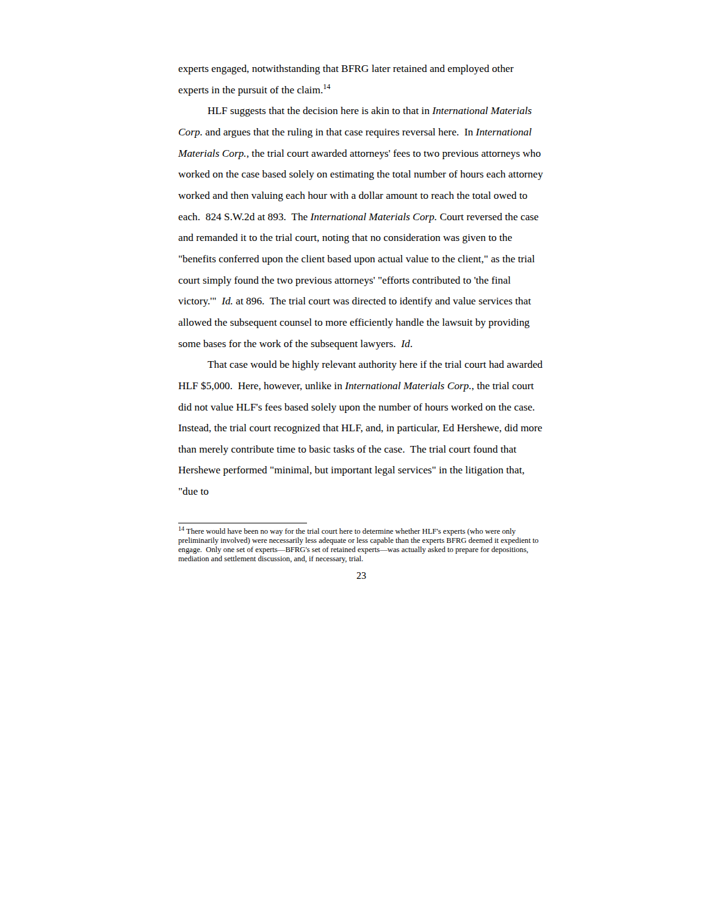experts engaged, notwithstanding that BFRG later retained and employed other experts in the pursuit of the claim.14
HLF suggests that the decision here is akin to that in International Materials Corp. and argues that the ruling in that case requires reversal here. In International Materials Corp., the trial court awarded attorneys' fees to two previous attorneys who worked on the case based solely on estimating the total number of hours each attorney worked and then valuing each hour with a dollar amount to reach the total owed to each. 824 S.W.2d at 893. The International Materials Corp. Court reversed the case and remanded it to the trial court, noting that no consideration was given to the "benefits conferred upon the client based upon actual value to the client," as the trial court simply found the two previous attorneys' "efforts contributed to 'the final victory.'" Id. at 896. The trial court was directed to identify and value services that allowed the subsequent counsel to more efficiently handle the lawsuit by providing some bases for the work of the subsequent lawyers. Id.
That case would be highly relevant authority here if the trial court had awarded HLF $5,000. Here, however, unlike in International Materials Corp., the trial court did not value HLF's fees based solely upon the number of hours worked on the case. Instead, the trial court recognized that HLF, and, in particular, Ed Hershewe, did more than merely contribute time to basic tasks of the case. The trial court found that Hershewe performed "minimal, but important legal services" in the litigation that, "due to
14 There would have been no way for the trial court here to determine whether HLF's experts (who were only preliminarily involved) were necessarily less adequate or less capable than the experts BFRG deemed it expedient to engage. Only one set of experts—BFRG's set of retained experts—was actually asked to prepare for depositions, mediation and settlement discussion, and, if necessary, trial.
23